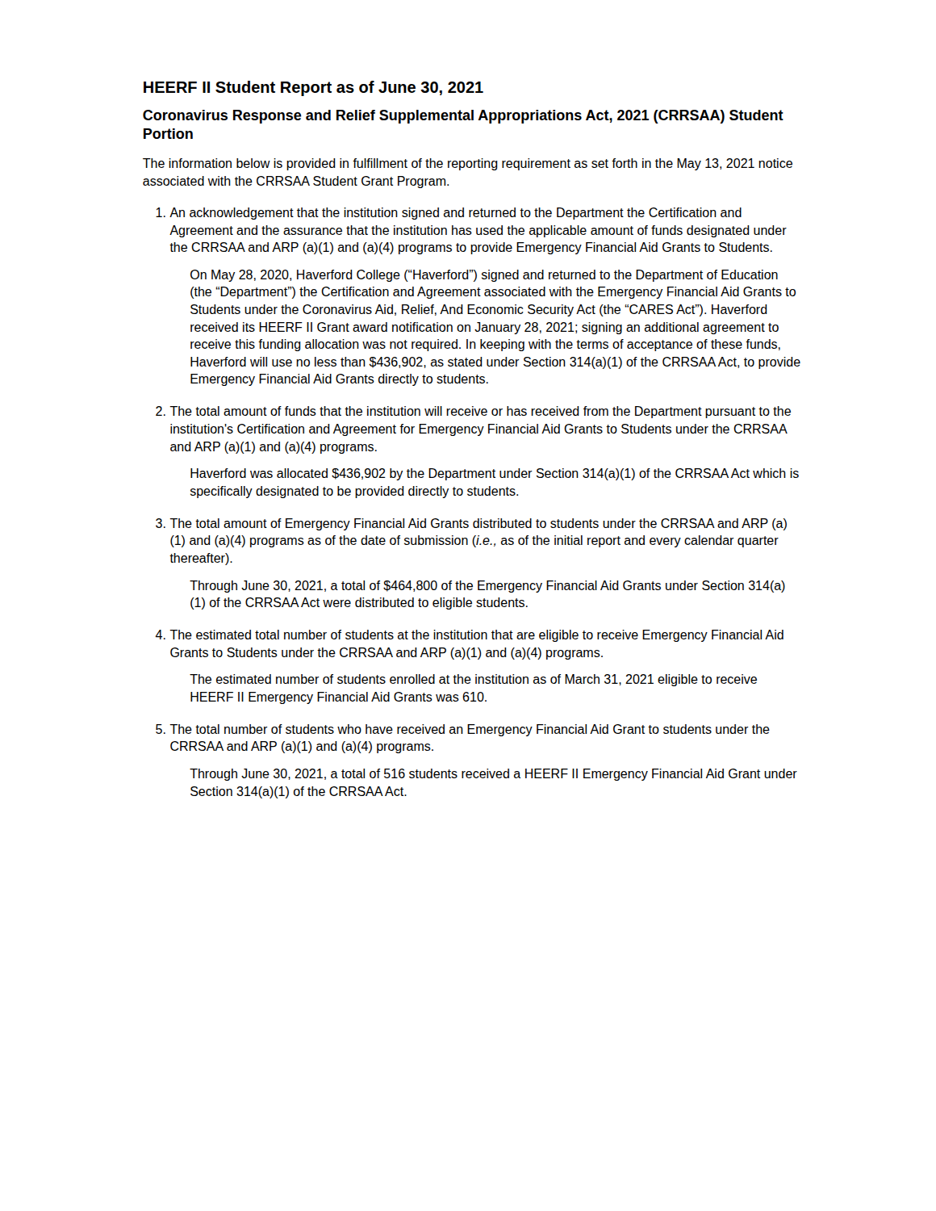HEERF II Student Report as of June 30, 2021
Coronavirus Response and Relief Supplemental Appropriations Act, 2021 (CRRSAA) Student Portion
The information below is provided in fulfillment of the reporting requirement as set forth in the May 13, 2021 notice associated with the CRRSAA Student Grant Program.
An acknowledgement that the institution signed and returned to the Department the Certification and Agreement and the assurance that the institution has used the applicable amount of funds designated under the CRRSAA and ARP (a)(1) and (a)(4) programs to provide Emergency Financial Aid Grants to Students.
On May 28, 2020, Haverford College (“Haverford”) signed and returned to the Department of Education (the “Department”) the Certification and Agreement associated with the Emergency Financial Aid Grants to Students under the Coronavirus Aid, Relief, And Economic Security Act (the “CARES Act”). Haverford received its HEERF II Grant award notification on January 28, 2021; signing an additional agreement to receive this funding allocation was not required. In keeping with the terms of acceptance of these funds, Haverford will use no less than $436,902, as stated under Section 314(a)(1) of the CRRSAA Act, to provide Emergency Financial Aid Grants directly to students.
The total amount of funds that the institution will receive or has received from the Department pursuant to the institution's Certification and Agreement for Emergency Financial Aid Grants to Students under the CRRSAA and ARP (a)(1) and (a)(4) programs.
Haverford was allocated $436,902 by the Department under Section 314(a)(1) of the CRRSAA Act which is specifically designated to be provided directly to students.
The total amount of Emergency Financial Aid Grants distributed to students under the CRRSAA and ARP (a)(1) and (a)(4) programs as of the date of submission (i.e., as of the initial report and every calendar quarter thereafter).
Through June 30, 2021, a total of $464,800 of the Emergency Financial Aid Grants under Section 314(a)(1) of the CRRSAA Act were distributed to eligible students.
The estimated total number of students at the institution that are eligible to receive Emergency Financial Aid Grants to Students under the CRRSAA and ARP (a)(1) and (a)(4) programs.
The estimated number of students enrolled at the institution as of March 31, 2021 eligible to receive HEERF II Emergency Financial Aid Grants was 610.
The total number of students who have received an Emergency Financial Aid Grant to students under the CRRSAA and ARP (a)(1) and (a)(4) programs.
Through June 30, 2021, a total of 516 students received a HEERF II Emergency Financial Aid Grant under Section 314(a)(1) of the CRRSAA Act.